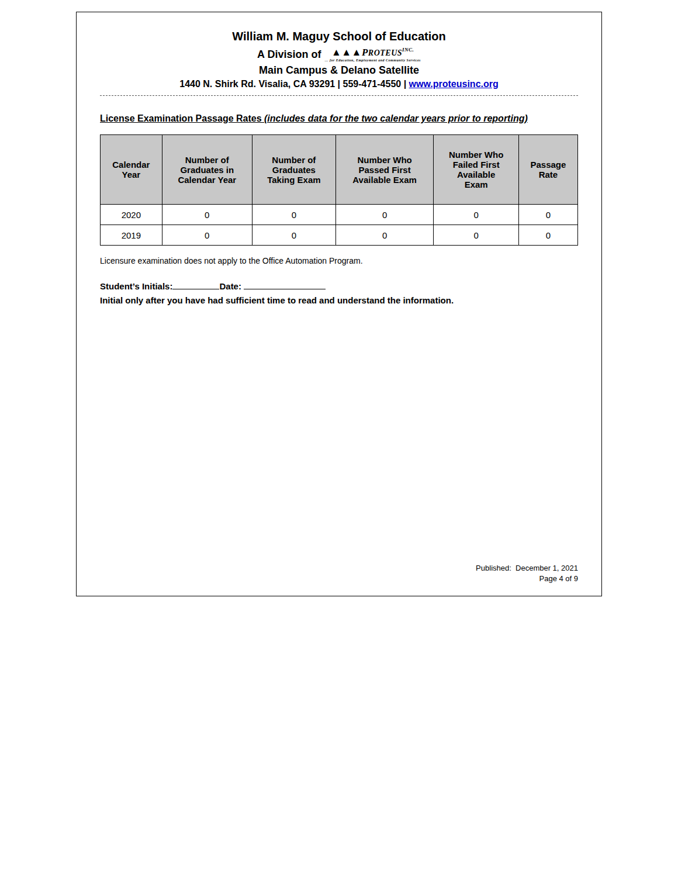William M. Maguy School of Education
A Division of ▲▲▲PROTEUS INC. … for Education, Employment and Community Services
Main Campus & Delano Satellite
1440 N. Shirk Rd. Visalia, CA 93291 | 559-471-4550 | www.proteusinc.org
License Examination Passage Rates (includes data for the two calendar years prior to reporting)
| Calendar Year | Number of Graduates in Calendar Year | Number of Graduates Taking Exam | Number Who Passed First Available Exam | Number Who Failed First Available Exam | Passage Rate |
| --- | --- | --- | --- | --- | --- |
| 2020 | 0 | 0 | 0 | 0 | 0 |
| 2019 | 0 | 0 | 0 | 0 | 0 |
Licensure examination does not apply to the Office Automation Program.
Student’s Initials: Date:
Initial only after you have had sufficient time to read and understand the information.
Published: December 1, 2021
Page 4 of 9